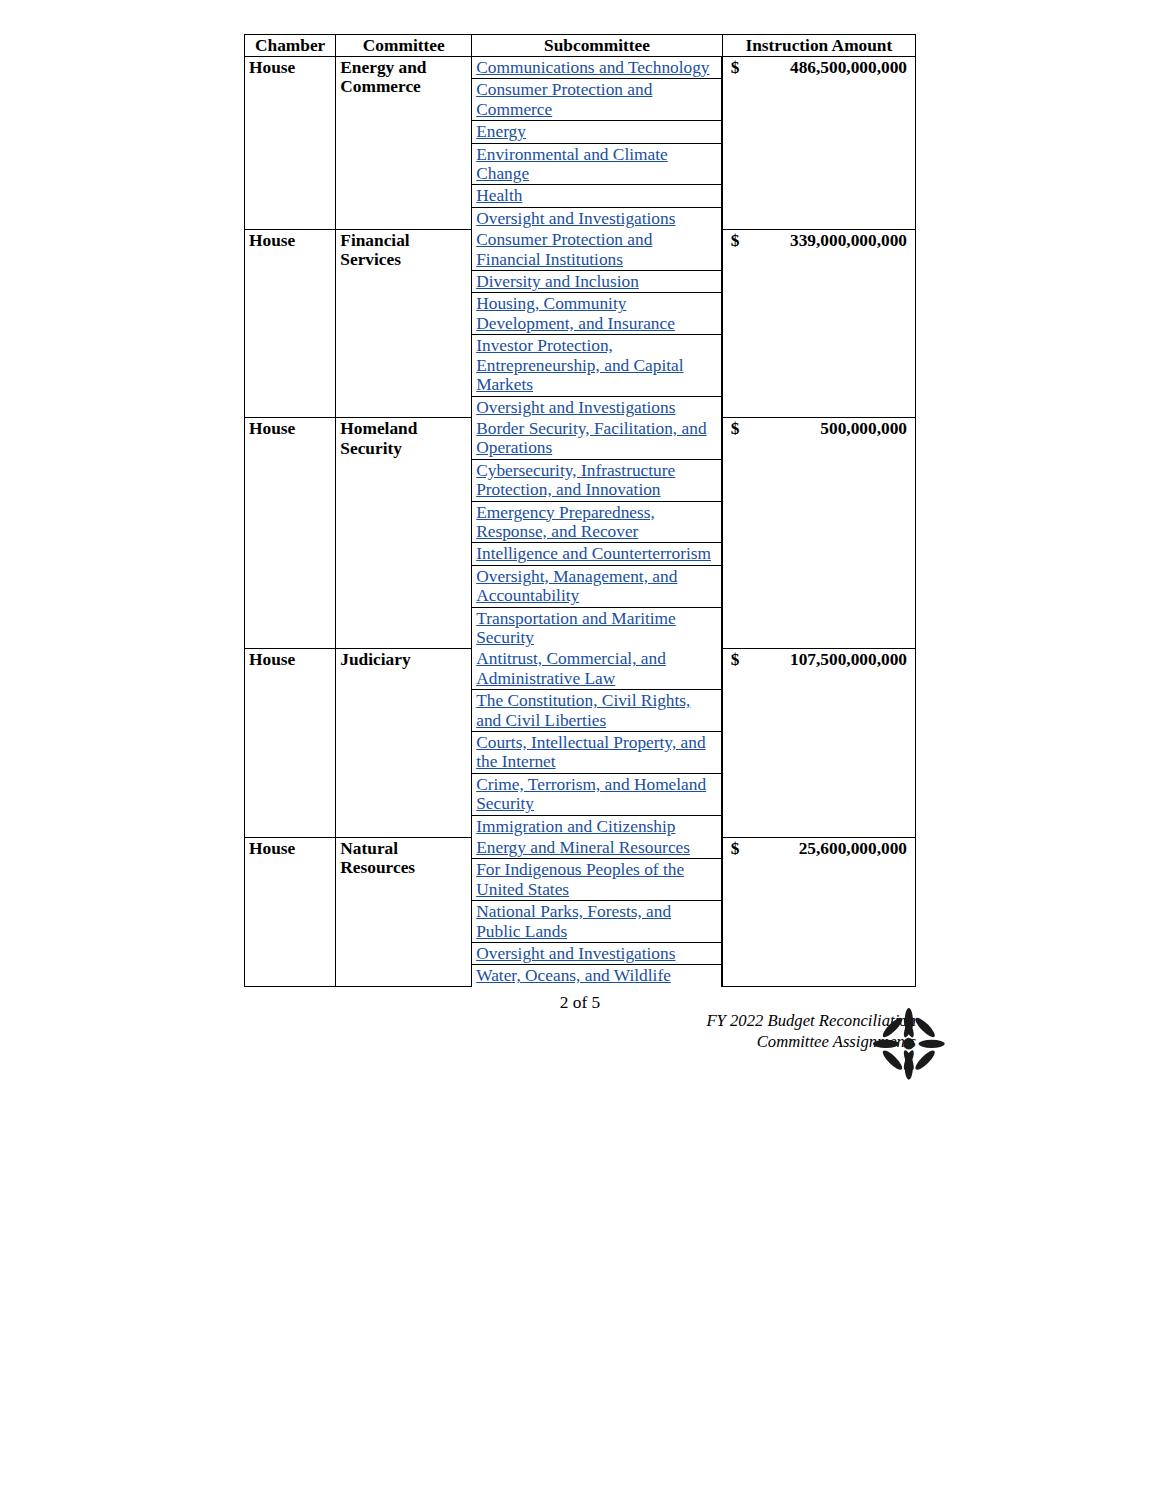| Chamber | Committee | Subcommittee | Instruction Amount |
| --- | --- | --- | --- |
| House | Energy and Commerce | / Communications and Technology / / Consumer Protection and Commerce / / Energy / / Environmental and Climate Change / / Health / / Oversight and Investigations / | $ 486,500,000,000 |
| House | Financial Services | / Consumer Protection and Financial Institutions / / Diversity and Inclusion / / Housing, Community Development, and Insurance / / Investor Protection, Entrepreneurship, and Capital Markets / / Oversight and Investigations / | $ 339,000,000,000 |
| House | Homeland Security | / Border Security, Facilitation, and Operations / / Cybersecurity, Infrastructure Protection, and Innovation / / Emergency Preparedness, Response, and Recover / / Intelligence and Counterterrorism / / Oversight, Management, and Accountability / / Transportation and Maritime Security / | $ 500,000,000 |
| House | Judiciary | / Antitrust, Commercial, and Administrative Law / / The Constitution, Civil Rights, and Civil Liberties / / Courts, Intellectual Property, and the Internet / / Crime, Terrorism, and Homeland Security / / Immigration and Citizenship / | $ 107,500,000,000 |
| House | Natural Resources | / Energy and Mineral Resources / / For Indigenous Peoples of the United States / / National Parks, Forests, and Public Lands / / Oversight and Investigations / / Water, Oceans, and Wildlife / | $ 25,600,000,000 |
2 of 5
FY 2022 Budget Reconciliation
Committee Assignments